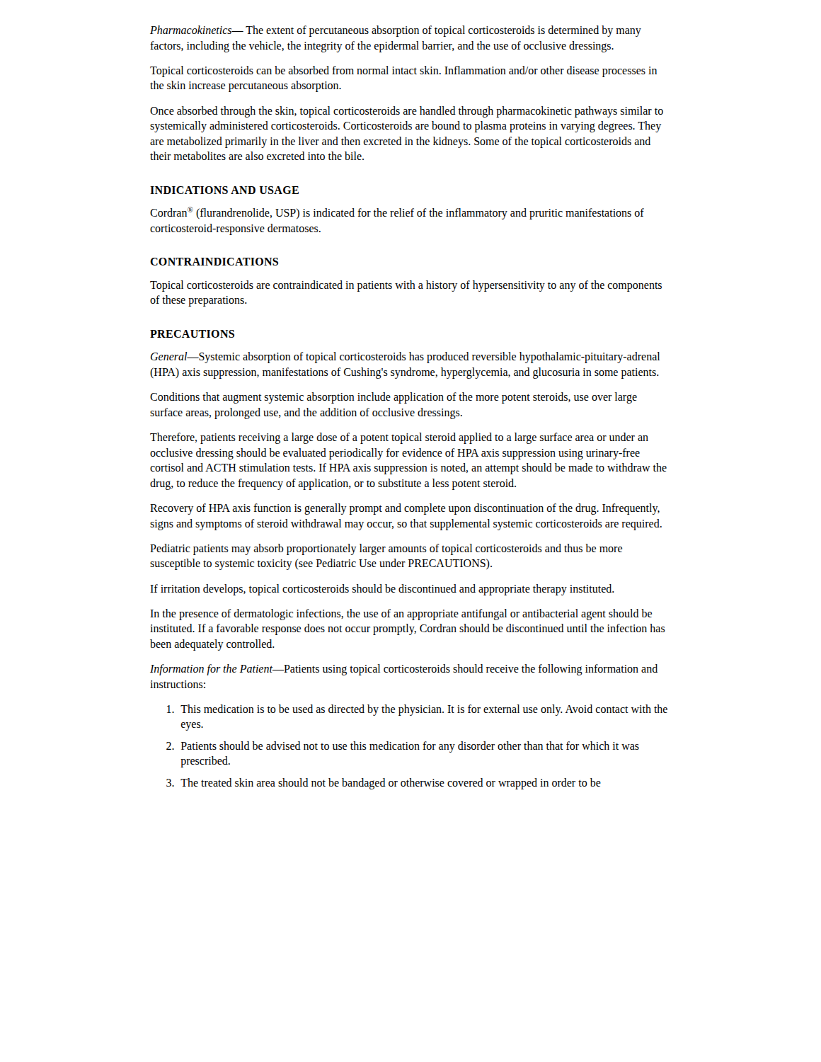Pharmacokinetics— The extent of percutaneous absorption of topical corticosteroids is determined by many factors, including the vehicle, the integrity of the epidermal barrier, and the use of occlusive dressings.
Topical corticosteroids can be absorbed from normal intact skin. Inflammation and/or other disease processes in the skin increase percutaneous absorption.
Once absorbed through the skin, topical corticosteroids are handled through pharmacokinetic pathways similar to systemically administered corticosteroids. Corticosteroids are bound to plasma proteins in varying degrees. They are metabolized primarily in the liver and then excreted in the kidneys. Some of the topical corticosteroids and their metabolites are also excreted into the bile.
INDICATIONS AND USAGE
Cordran® (flurandrenolide, USP) is indicated for the relief of the inflammatory and pruritic manifestations of corticosteroid-responsive dermatoses.
CONTRAINDICATIONS
Topical corticosteroids are contraindicated in patients with a history of hypersensitivity to any of the components of these preparations.
PRECAUTIONS
General—Systemic absorption of topical corticosteroids has produced reversible hypothalamic-pituitary-adrenal (HPA) axis suppression, manifestations of Cushing's syndrome, hyperglycemia, and glucosuria in some patients.
Conditions that augment systemic absorption include application of the more potent steroids, use over large surface areas, prolonged use, and the addition of occlusive dressings.
Therefore, patients receiving a large dose of a potent topical steroid applied to a large surface area or under an occlusive dressing should be evaluated periodically for evidence of HPA axis suppression using urinary-free cortisol and ACTH stimulation tests. If HPA axis suppression is noted, an attempt should be made to withdraw the drug, to reduce the frequency of application, or to substitute a less potent steroid.
Recovery of HPA axis function is generally prompt and complete upon discontinuation of the drug. Infrequently, signs and symptoms of steroid withdrawal may occur, so that supplemental systemic corticosteroids are required.
Pediatric patients may absorb proportionately larger amounts of topical corticosteroids and thus be more susceptible to systemic toxicity (see Pediatric Use under PRECAUTIONS).
If irritation develops, topical corticosteroids should be discontinued and appropriate therapy instituted.
In the presence of dermatologic infections, the use of an appropriate antifungal or antibacterial agent should be instituted. If a favorable response does not occur promptly, Cordran should be discontinued until the infection has been adequately controlled.
Information for the Patient—Patients using topical corticosteroids should receive the following information and instructions:
This medication is to be used as directed by the physician. It is for external use only. Avoid contact with the eyes.
Patients should be advised not to use this medication for any disorder other than that for which it was prescribed.
The treated skin area should not be bandaged or otherwise covered or wrapped in order to be